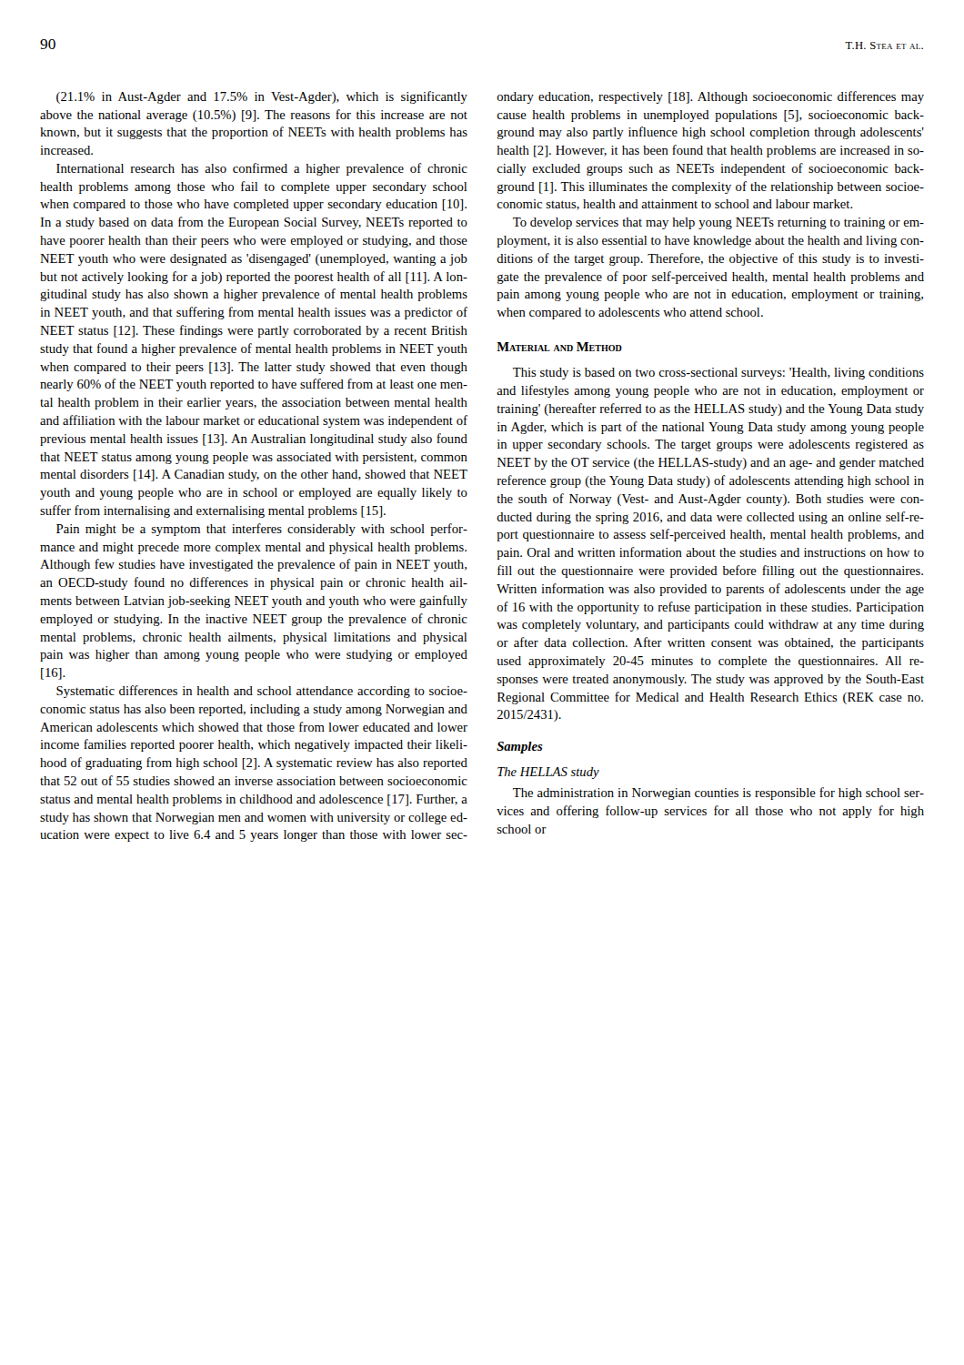90 T.H. Stea et al.
(21.1% in Aust-Agder and 17.5% in Vest-Agder), which is significantly above the national average (10.5%) [9]. The reasons for this increase are not known, but it suggests that the proportion of NEETs with health problems has increased.
International research has also confirmed a higher prevalence of chronic health problems among those who fail to complete upper secondary school when compared to those who have completed upper secondary education [10]. In a study based on data from the European Social Survey, NEETs reported to have poorer health than their peers who were employed or studying, and those NEET youth who were designated as 'disengaged' (unemployed, wanting a job but not actively looking for a job) reported the poorest health of all [11]. A longitudinal study has also shown a higher prevalence of mental health problems in NEET youth, and that suffering from mental health issues was a predictor of NEET status [12]. These findings were partly corroborated by a recent British study that found a higher prevalence of mental health problems in NEET youth when compared to their peers [13]. The latter study showed that even though nearly 60% of the NEET youth reported to have suffered from at least one mental health problem in their earlier years, the association between mental health and affiliation with the labour market or educational system was independent of previous mental health issues [13]. An Australian longitudinal study also found that NEET status among young people was associated with persistent, common mental disorders [14]. A Canadian study, on the other hand, showed that NEET youth and young people who are in school or employed are equally likely to suffer from internalising and externalising mental problems [15].
Pain might be a symptom that interferes considerably with school performance and might precede more complex mental and physical health problems. Although few studies have investigated the prevalence of pain in NEET youth, an OECD-study found no differences in physical pain or chronic health ailments between Latvian job-seeking NEET youth and youth who were gainfully employed or studying. In the inactive NEET group the prevalence of chronic mental problems, chronic health ailments, physical limitations and physical pain was higher than among young people who were studying or employed [16].
Systematic differences in health and school attendance according to socioeconomic status has also been reported, including a study among Norwegian and American adolescents which showed that those from lower educated and lower income families reported poorer health, which negatively impacted their likelihood of graduating from high school [2]. A systematic review has also reported that 52 out of 55 studies showed an inverse association between socioeconomic status and mental health problems in childhood and adolescence [17]. Further, a study has shown that Norwegian men and women with university or college education were expect to live 6.4 and 5 years longer than those with lower secondary education, respectively [18]. Although socioeconomic differences may cause health problems in unemployed populations [5], socioeconomic background may also partly influence high school completion through adolescents' health [2]. However, it has been found that health problems are increased in socially excluded groups such as NEETs independent of socioeconomic background [1]. This illuminates the complexity of the relationship between socioeconomic status, health and attainment to school and labour market.
To develop services that may help young NEETs returning to training or employment, it is also essential to have knowledge about the health and living conditions of the target group. Therefore, the objective of this study is to investigate the prevalence of poor self-perceived health, mental health problems and pain among young people who are not in education, employment or training, when compared to adolescents who attend school.
Material and Method
This study is based on two cross-sectional surveys: 'Health, living conditions and lifestyles among young people who are not in education, employment or training' (hereafter referred to as the HELLAS study) and the Young Data study in Agder, which is part of the national Young Data study among young people in upper secondary schools. The target groups were adolescents registered as NEET by the OT service (the HELLAS-study) and an age- and gender matched reference group (the Young Data study) of adolescents attending high school in the south of Norway (Vest- and Aust-Agder county). Both studies were conducted during the spring 2016, and data were collected using an online self-report questionnaire to assess self-perceived health, mental health problems, and pain. Oral and written information about the studies and instructions on how to fill out the questionnaire were provided before filling out the questionnaires. Written information was also provided to parents of adolescents under the age of 16 with the opportunity to refuse participation in these studies. Participation was completely voluntary, and participants could withdraw at any time during or after data collection. After written consent was obtained, the participants used approximately 20-45 minutes to complete the questionnaires. All responses were treated anonymously. The study was approved by the South-East Regional Committee for Medical and Health Research Ethics (REK case no. 2015/2431).
Samples
The HELLAS study
The administration in Norwegian counties is responsible for high school services and offering follow-up services for all those who not apply for high school or